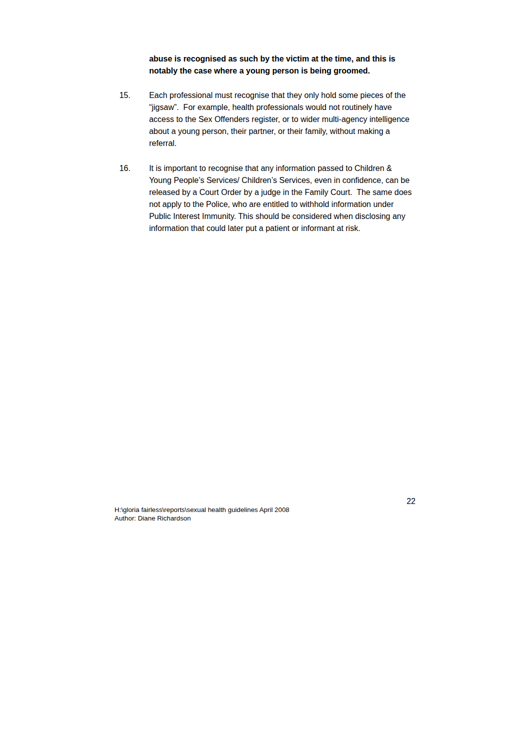abuse is recognised as such by the victim at the time, and this is notably the case where a young person is being groomed.
15. Each professional must recognise that they only hold some pieces of the “jigsaw”. For example, health professionals would not routinely have access to the Sex Offenders register, or to wider multi-agency intelligence about a young person, their partner, or their family, without making a referral.
16. It is important to recognise that any information passed to Children & Young People’s Services/ Children’s Services, even in confidence, can be released by a Court Order by a judge in the Family Court. The same does not apply to the Police, who are entitled to withhold information under Public Interest Immunity. This should be considered when disclosing any information that could later put a patient or informant at risk.
22
H:\gloria fairless\reports\sexual health guidelines April 2008
Author: Diane Richardson